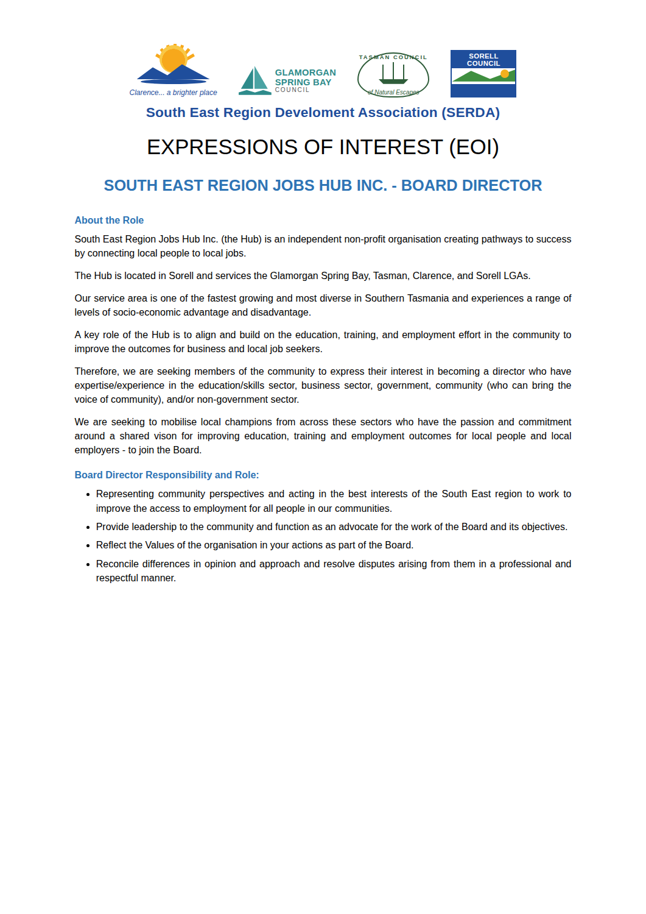Clarence... a brighter place
GLAMORGAN
SPRING BAY
COUNCIL
TASMAN COUNCIL
of Natural Escapes
SORELL
COUNCIL
South East Region Develoment Association (SERDA)
EXPRESSIONS OF INTEREST (EOI)
SOUTH EAST REGION JOBS HUB INC. - BOARD DIRECTOR
About the Role
South East Region Jobs Hub Inc. (the Hub) is an independent non-profit organisation creating pathways to success by connecting local people to local jobs.
The Hub is located in Sorell and services the Glamorgan Spring Bay, Tasman, Clarence, and Sorell LGAs.
Our service area is one of the fastest growing and most diverse in Southern Tasmania and experiences a range of levels of socio-economic advantage and disadvantage.
A key role of the Hub is to align and build on the education, training, and employment effort in the community to improve the outcomes for business and local job seekers.
Therefore, we are seeking members of the community to express their interest in becoming a director who have expertise/experience in the education/skills sector, business sector, government, community (who can bring the voice of community), and/or non-government sector.
We are seeking to mobilise local champions from across these sectors who have the passion and commitment around a shared vison for improving education, training and employment outcomes for local people and local employers - to join the Board.
Board Director Responsibility and Role:
Representing community perspectives and acting in the best interests of the South East region to work to improve the access to employment for all people in our communities.
Provide leadership to the community and function as an advocate for the work of the Board and its objectives.
Reflect the Values of the organisation in your actions as part of the Board.
Reconcile differences in opinion and approach and resolve disputes arising from them in a professional and respectful manner.